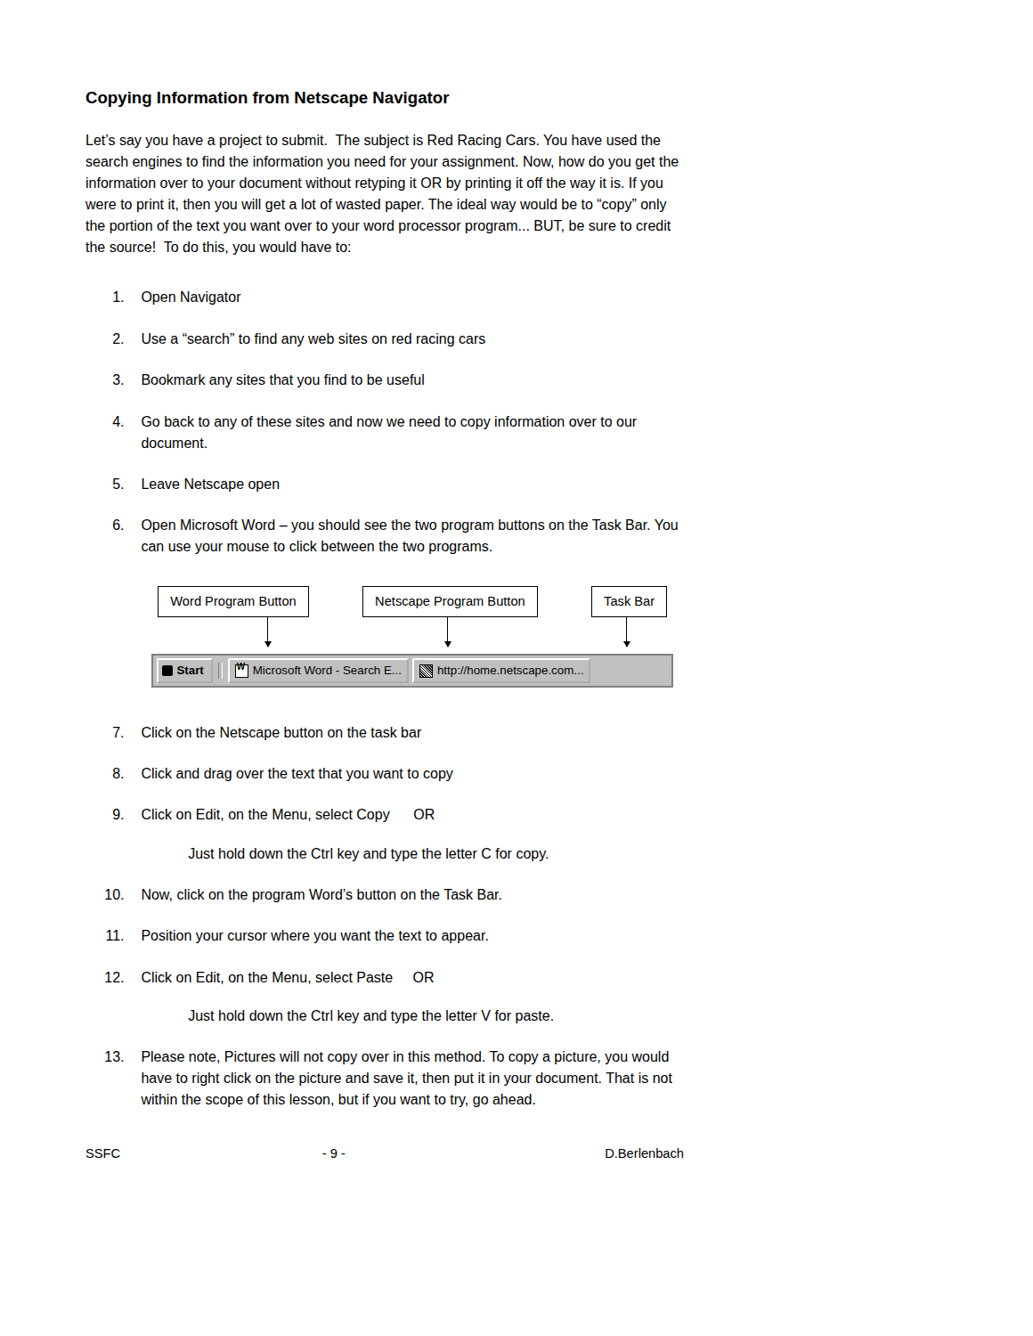Copying Information from Netscape Navigator
Let’s say you have a project to submit. The subject is Red Racing Cars. You have used the search engines to find the information you need for your assignment. Now, how do you get the information over to your document without retyping it OR by printing it off the way it is. If you were to print it, then you will get a lot of wasted paper. The ideal way would be to “copy” only the portion of the text you want over to your word processor program... BUT, be sure to credit the source! To do this, you would have to:
Open Navigator
Use a “search” to find any web sites on red racing cars
Bookmark any sites that you find to be useful
Go back to any of these sites and now we need to copy information over to our document.
Leave Netscape open
Open Microsoft Word – you should see the two program buttons on the Task Bar. You can use your mouse to click between the two programs.
| Word Program Button | | Netscape Program Button | | Task Bar |
Start Microsoft Word - Search E... http://home.netscape.com...
Click on the Netscape button on the task bar
Click and drag over the text that you want to copy
Click on Edit, on the Menu, select Copy OR
Just hold down the Ctrl key and type the letter C for copy.
Now, click on the program Word’s button on the Task Bar.
Position your cursor where you want the text to appear.
Click on Edit, on the Menu, select Paste OR
Just hold down the Ctrl key and type the letter V for paste.
Please note, Pictures will not copy over in this method. To copy a picture, you would have to right click on the picture and save it, then put it in your document. That is not within the scope of this lesson, but if you want to try, go ahead.
SSFC
- 9 -
D.Berlenbach